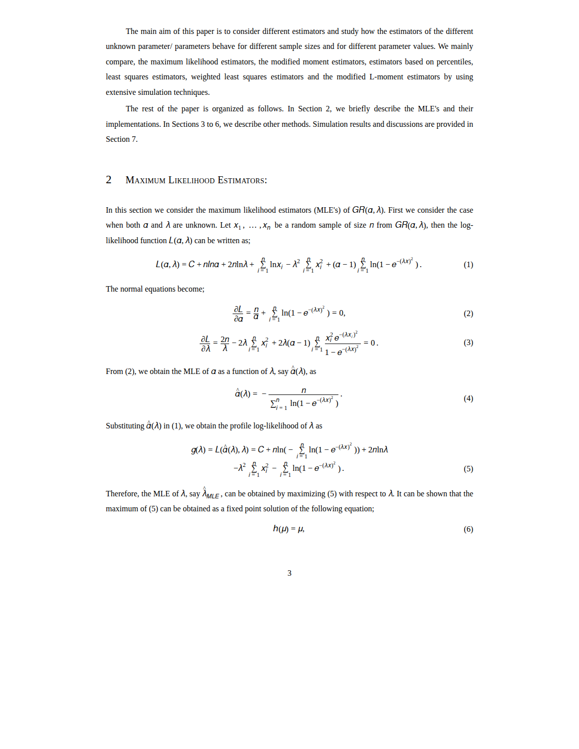The main aim of this paper is to consider different estimators and study how the estimators of the different unknown parameter/ parameters behave for different sample sizes and for different parameter values. We mainly compare, the maximum likelihood estimators, the modified moment estimators, estimators based on percentiles, least squares estimators, weighted least squares estimators and the modified L-moment estimators by using extensive simulation techniques.
The rest of the paper is organized as follows. In Section 2, we briefly describe the MLE's and their implementations. In Sections 3 to 6, we describe other methods. Simulation results and discussions are provided in Section 7.
2 Maximum Likelihood Estimators:
In this section we consider the maximum likelihood estimators (MLE's) of GR(α,λ). First we consider the case when both α and λ are unknown. Let x1,…,xn be a random sample of size n from GR(α,λ), then the log-likelihood function L(α,λ) can be written as;
L(α,λ)=C+nlnα+2nlnλ+ ∑i=1nlnxi −λ2 ∑i=1nxi2 +(α−1) ∑i=1nln (1−e−(λx)2) .
(1)
The normal equations become;
∂L∂α = nα + ∑i=1nln (1−e−(λx)2) =0,
(2)
∂L∂λ = 2nλ −2λ ∑i=1nxi2 +2λ(α−1) ∑i=1n xi2e−(λxi)2 1−e−(λx)2 =0.
(3)
From (2), we obtain the MLE of α as a function of λ, say α^(λ), as
α^(λ)=− n ∑i=1nln(1−e−(λx)2) .
(4)
Substituting α^(λ) in (1), we obtain the profile log-likelihood of λ as
g(λ)=L(α^(λ),λ) =C+nln (−∑i=1nln(1−e−(λx)2)) +2nlnλ
−λ2 ∑i=1nxi2 − ∑i=1nln (1−e−(λx)2) . (5)
Therefore, the MLE of λ, say λ^MLE, can be obtained by maximizing (5) with respect to λ. It can be shown that the maximum of (5) can be obtained as a fixed point solution of the following equation;
h(μ)=μ,
(6)
3